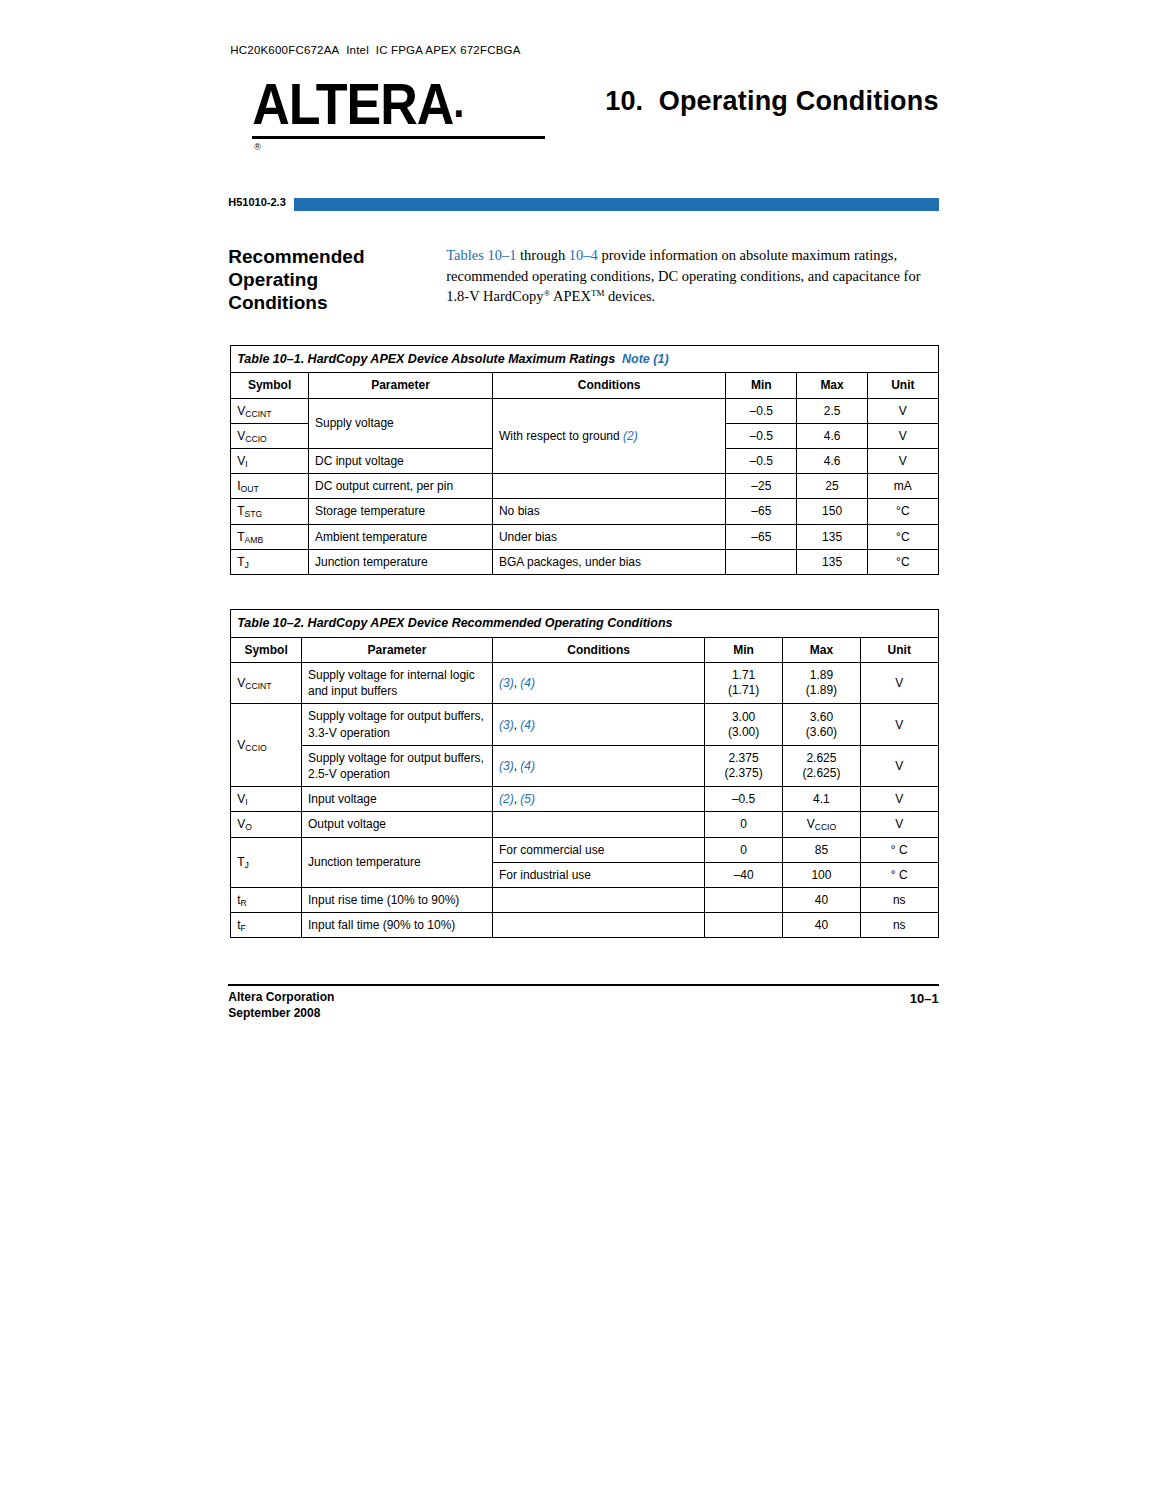HC20K600FC672AA Intel IC FPGA APEX 672FCBGA
ALTERA.
®
10. Operating Conditions
H51010-2.3
Recommended
Operating
Conditions
Tables 10–1 through 10–4 provide information on absolute maximum ratings, recommended operating conditions, DC operating conditions, and capacitance for 1.8-V HardCopy® APEXTM devices.
Table 10–1. HardCopy APEX Device Absolute Maximum Ratings Note (1)
| Symbol | Parameter | Conditions | Min | Max | Unit |
| --- | --- | --- | --- | --- | --- |
| V CCINT | Supply voltage | With respect to ground (2) | –0.5 | 2.5 | V |
| V CCIO | –0.5 | 4.6 | V |
| V I | DC input voltage | –0.5 | 4.6 | V |
| I OUT | DC output current, per pin | | –25 | 25 | mA |
| T STG | Storage temperature | No bias | –65 | 150 | °C |
| T AMB | Ambient temperature | Under bias | –65 | 135 | °C |
| T J | Junction temperature | BGA packages, under bias | | 135 | °C |
Table 10–2. HardCopy APEX Device Recommended Operating Conditions
| Symbol | Parameter | Conditions | Min | Max | Unit |
| --- | --- | --- | --- | --- | --- |
| V CCINT | Supply voltage for internal logic and input buffers | (3) , (4) | 1.71 (1.71) | 1.89 (1.89) | V |
| V CCIO | Supply voltage for output buffers, 3.3-V operation | (3) , (4) | 3.00 (3.00) | 3.60 (3.60) | V |
| Supply voltage for output buffers, 2.5-V operation | (3) , (4) | 2.375 (2.375) | 2.625 (2.625) | V |
| V I | Input voltage | (2) , (5) | –0.5 | 4.1 | V |
| V O | Output voltage | | 0 | V CCIO | V |
| T J | Junction temperature | For commercial use | 0 | 85 | ° C |
| For industrial use | –40 | 100 | ° C |
| t R | Input rise time (10% to 90%) | | | 40 | ns |
| t F | Input fall time (90% to 10%) | | | 40 | ns |
Altera Corporation
September 2008
10–1